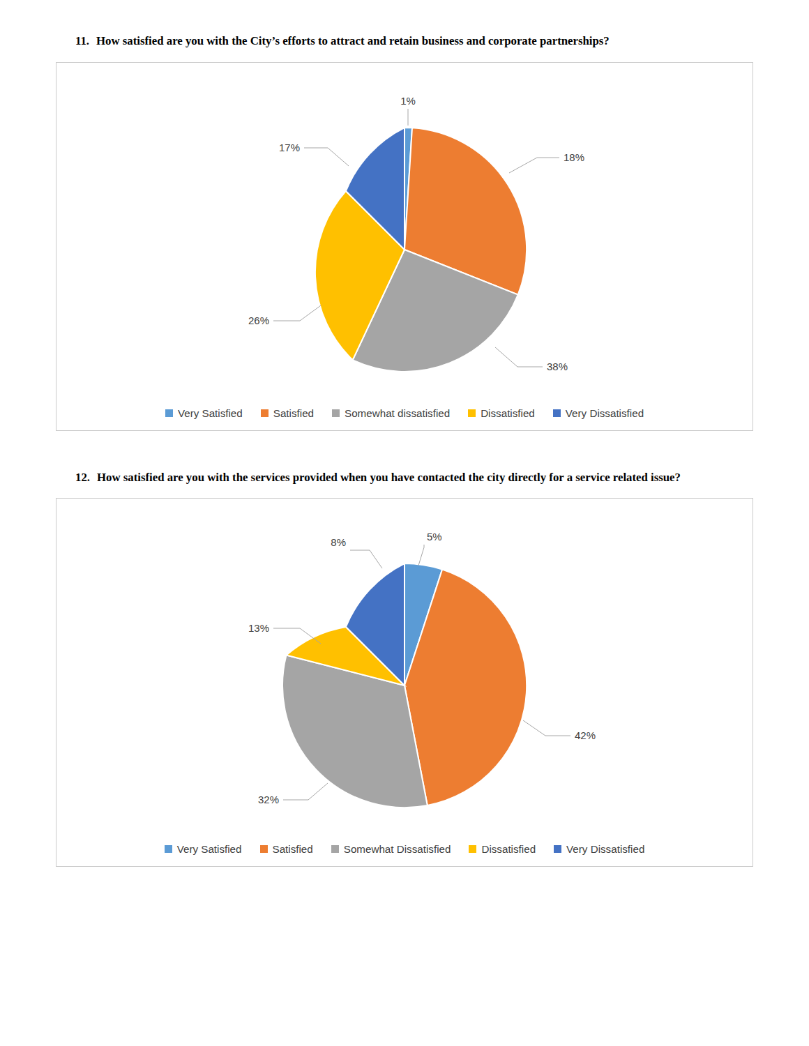11. How satisfied are you with the City’s efforts to attract and retain business and corporate partnerships?
Q11 data (clockwise from 12 o'clock): Very Satisfied 1% (blue #4472C4 -> actually light blue #5B9BD5) Satisfied 18% (orange #ED7D31) Somewhat dissatisfied 38% (grey #A5A5A5) Dissatisfied 26% (yellow #FFC000) Very Dissatisfied 17% (blue #4472C4) 1% 18% 38% 26% 17%
Very Satisfied Satisfied Somewhat dissatisfied Dissatisfied Very Dissatisfied
12. How satisfied are you with the services provided when you have contacted the city directly for a service related issue?
Q12 data (clockwise from 12 o'clock): Very Satisfied 5% (light blue #5B9BD5) Satisfied 42% (orange #ED7D31) Somewhat Dissatisfied 32% (grey #A5A5A5) Dissatisfied 13% (yellow #FFC000) Very Dissatisfied 8% (blue #4472C4) 5% 8% 42% 32% 13%
Very Satisfied Satisfied Somewhat Dissatisfied Dissatisfied Very Dissatisfied